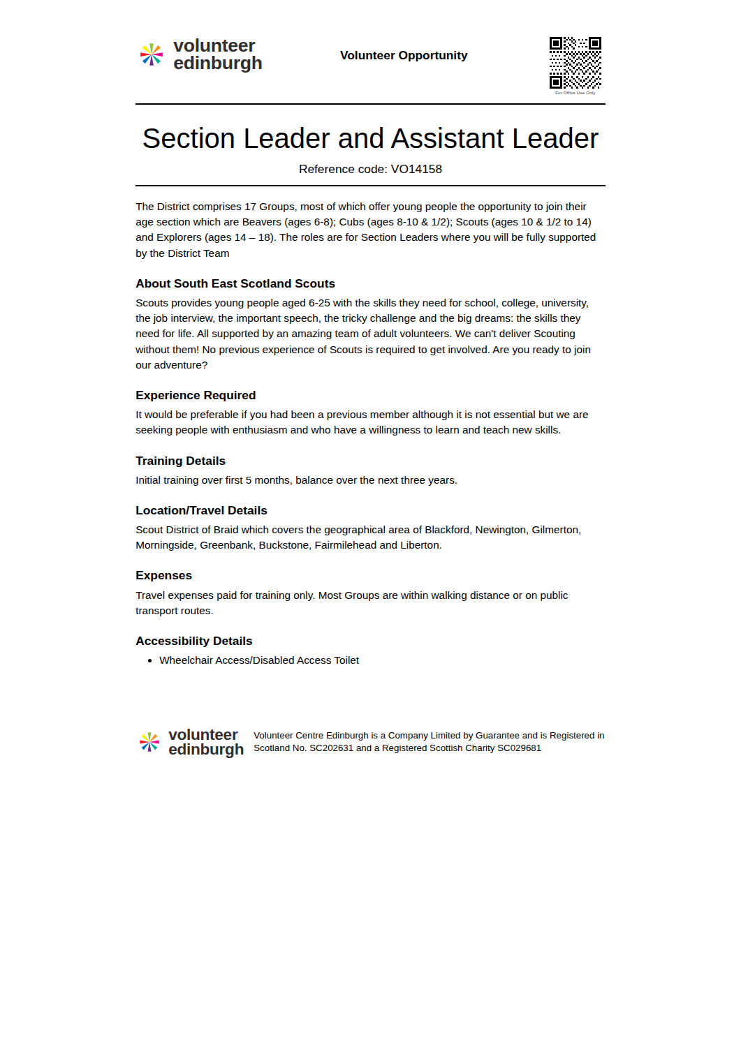volunteer edinburgh
Volunteer Opportunity
For Office Use Only
Section Leader and Assistant Leader
Reference code: VO14158
The District comprises 17 Groups, most of which offer young people the opportunity to join their age section which are Beavers (ages 6-8); Cubs (ages 8-10 & 1/2); Scouts (ages 10 & 1/2 to 14) and Explorers (ages 14 – 18). The roles are for Section Leaders where you will be fully supported by the District Team
About South East Scotland Scouts
Scouts provides young people aged 6-25 with the skills they need for school, college, university, the job interview, the important speech, the tricky challenge and the big dreams: the skills they need for life. All supported by an amazing team of adult volunteers. We can't deliver Scouting without them! No previous experience of Scouts is required to get involved. Are you ready to join our adventure?
Experience Required
It would be preferable if you had been a previous member although it is not essential but we are seeking people with enthusiasm and who have a willingness to learn and teach new skills.
Training Details
Initial training over first 5 months, balance over the next three years.
Location/Travel Details
Scout District of Braid which covers the geographical area of Blackford, Newington, Gilmerton, Morningside, Greenbank, Buckstone, Fairmilehead and Liberton.
Expenses
Travel expenses paid for training only. Most Groups are within walking distance or on public transport routes.
Accessibility Details
Wheelchair Access/Disabled Access Toilet
volunteer edinburgh
Volunteer Centre Edinburgh is a Company Limited by Guarantee and is Registered in Scotland No. SC202631 and a Registered Scottish Charity SC029681